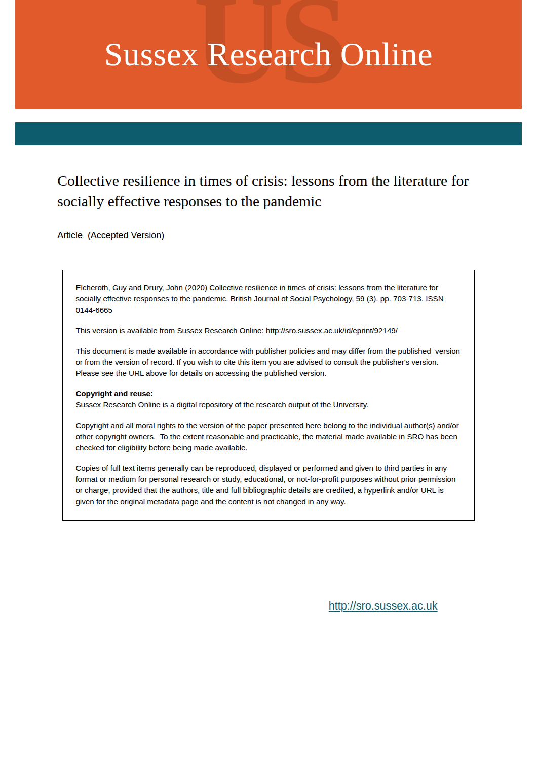US
Sussex Research Online
Collective resilience in times of crisis: lessons from the literature for socially effective responses to the pandemic
Article (Accepted Version)
Elcheroth, Guy and Drury, John (2020) Collective resilience in times of crisis: lessons from the literature for socially effective responses to the pandemic. British Journal of Social Psychology, 59 (3). pp. 703-713. ISSN 0144-6665
This version is available from Sussex Research Online: http://sro.sussex.ac.uk/id/eprint/92149/
This document is made available in accordance with publisher policies and may differ from the published version or from the version of record. If you wish to cite this item you are advised to consult the publisher's version. Please see the URL above for details on accessing the published version.
Copyright and reuse:
Sussex Research Online is a digital repository of the research output of the University.
Copyright and all moral rights to the version of the paper presented here belong to the individual author(s) and/or other copyright owners. To the extent reasonable and practicable, the material made available in SRO has been checked for eligibility before being made available.
Copies of full text items generally can be reproduced, displayed or performed and given to third parties in any format or medium for personal research or study, educational, or not-for-profit purposes without prior permission or charge, provided that the authors, title and full bibliographic details are credited, a hyperlink and/or URL is given for the original metadata page and the content is not changed in any way.
http://sro.sussex.ac.uk